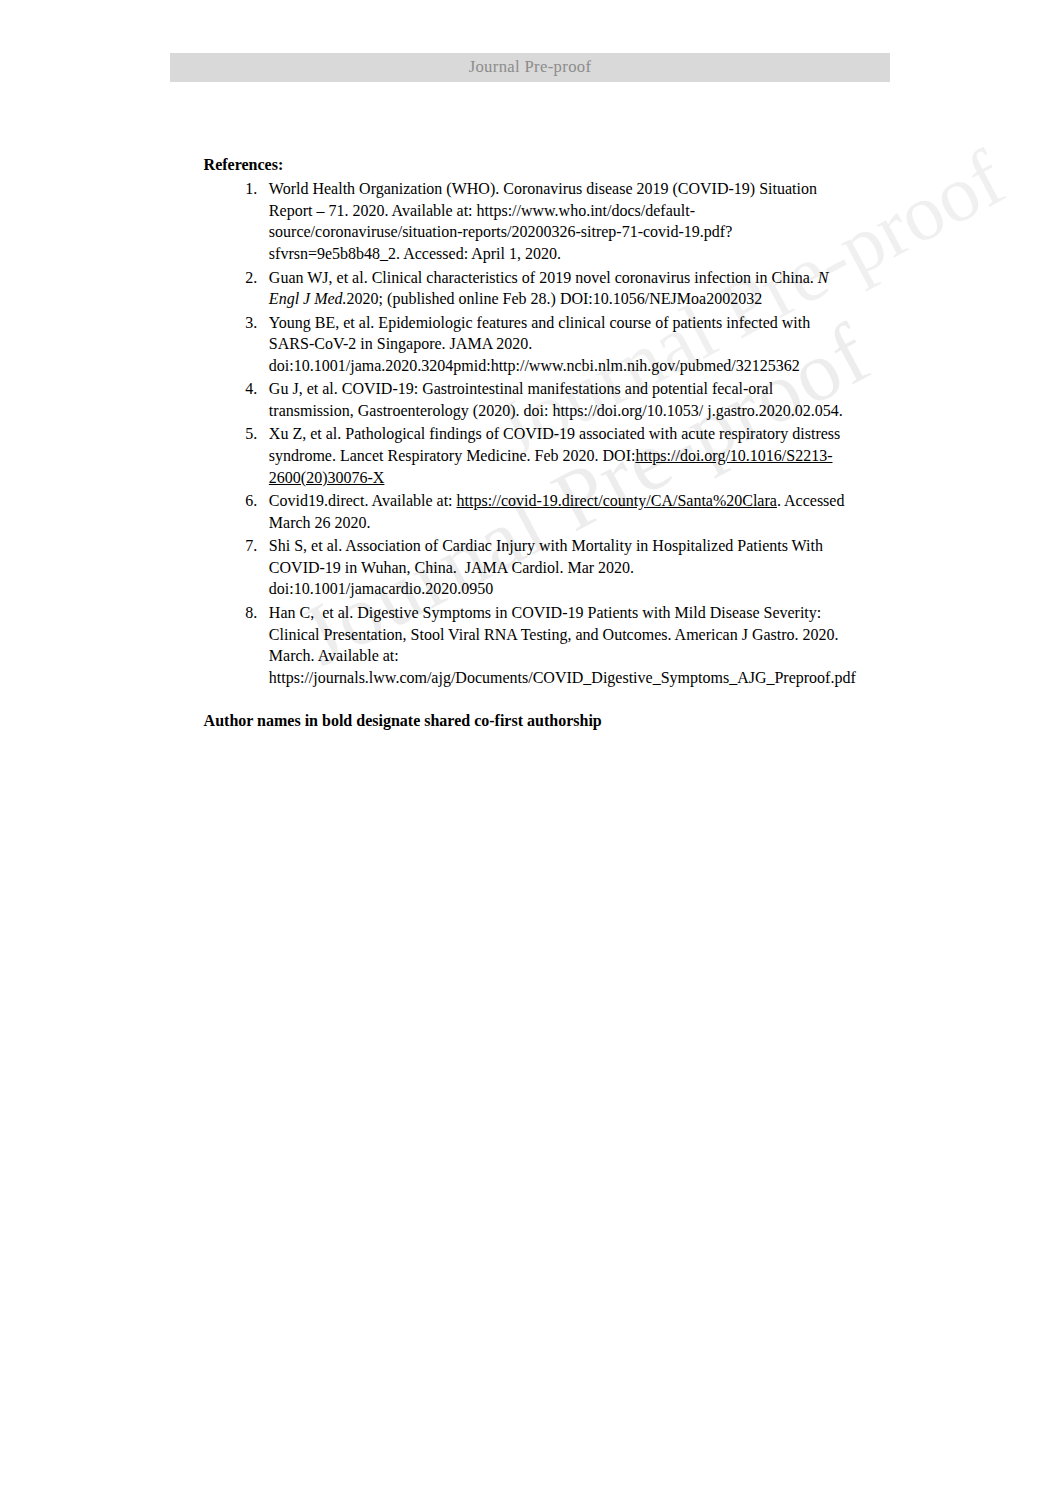Journal Pre-proof
Journal Pre-proof
Journal Pre-proof
References:
World Health Organization (WHO). Coronavirus disease 2019 (COVID-19) Situation Report – 71. 2020. Available at: https://www.who.int/docs/default-source/coronaviruse/situation-reports/20200326-sitrep-71-covid-19.pdf?sfvrsn=9e5b8b48_2. Accessed: April 1, 2020.
Guan WJ, et al. Clinical characteristics of 2019 novel coronavirus infection in China. N Engl J Med. 2020; (published online Feb 28.) DOI:10.1056/NEJMoa2002032
Young BE, et al. Epidemiologic features and clinical course of patients infected with SARS-CoV-2 in Singapore. JAMA 2020. doi:10.1001/jama.2020.3204pmid:http://www.ncbi.nlm.nih.gov/pubmed/32125362
Gu J, et al. COVID-19: Gastrointestinal manifestations and potential fecal-oral transmission, Gastroenterology (2020). doi: https://doi.org/10.1053/ j.gastro.2020.02.054.
Xu Z, et al. Pathological findings of COVID-19 associated with acute respiratory distress syndrome. Lancet Respiratory Medicine. Feb 2020. DOI:https://doi.org/10.1016/S2213-2600(20)30076-X
Covid19.direct. Available at: https://covid-19.direct/county/CA/Santa%20Clara. Accessed March 26 2020.
Shi S, et al. Association of Cardiac Injury with Mortality in Hospitalized Patients With COVID-19 in Wuhan, China. JAMA Cardiol. Mar 2020. doi:10.1001/jamacardio.2020.0950
Han C, et al. Digestive Symptoms in COVID-19 Patients with Mild Disease Severity: Clinical Presentation, Stool Viral RNA Testing, and Outcomes. American J Gastro. 2020. March. Available at: https://journals.lww.com/ajg/Documents/COVID_Digestive_Symptoms_AJG_Preproof.pdf
Author names in bold designate shared co-first authorship